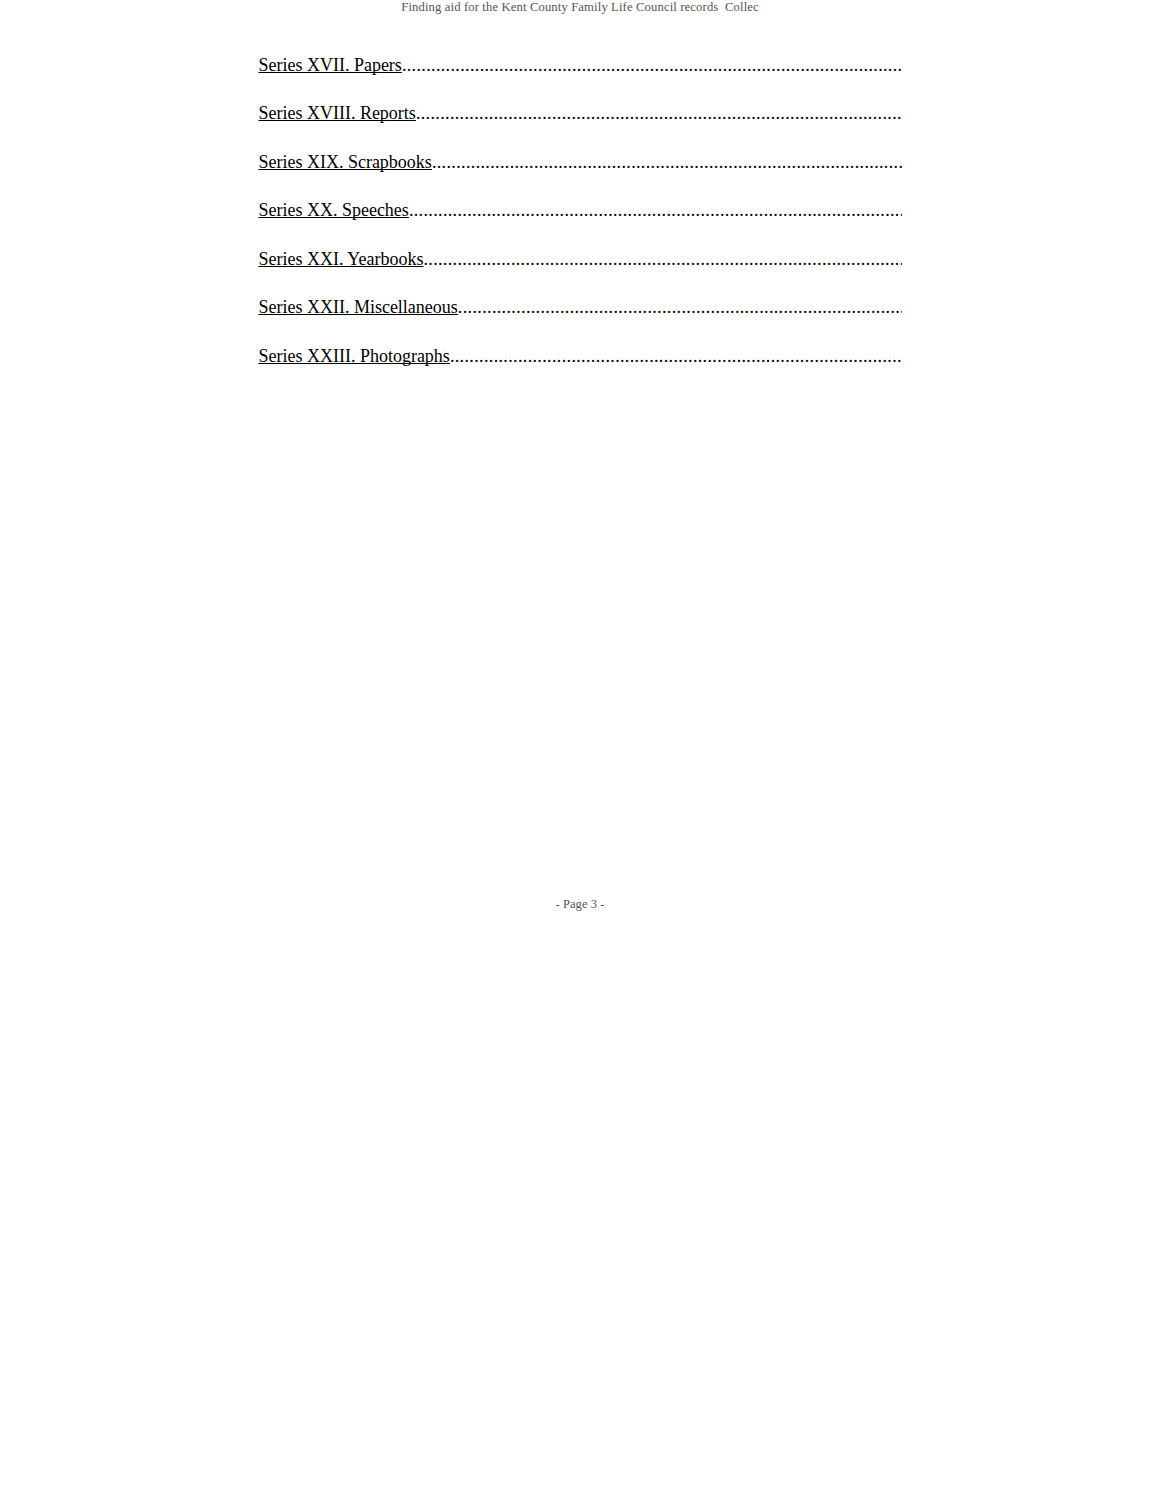Finding aid for the Kent County Family Life Council records Collec
Series XVII. Papers......................................................................................................................... 14
Series XVIII. Reports....................................................................................................................... 15
Series XIX. Scrapbooks..................................................................................................................... 15
Series XX. Speeches......................................................................................................................... 15
Series XXI. Yearbooks...................................................................................................................... 15
Series XXII. Miscellaneous................................................................................................................ 16
Series XXIII. Photographs................................................................................................................. 16
- Page 3 -